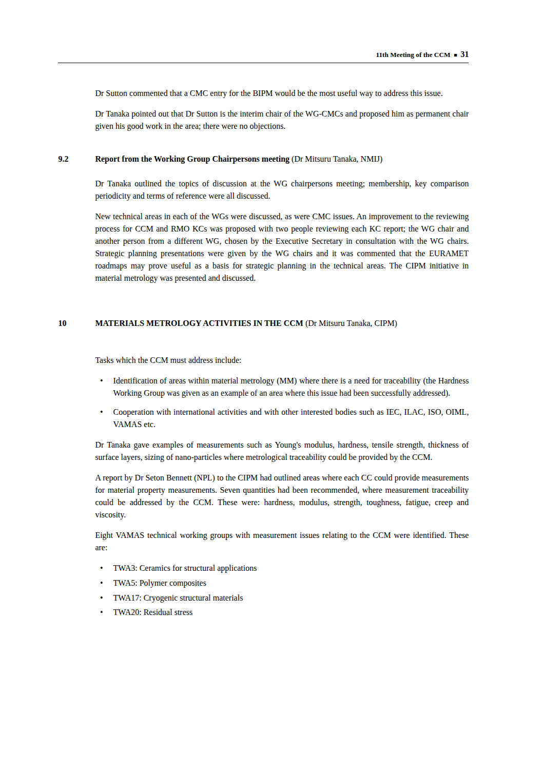11th Meeting of the CCM ■ 31
Dr Sutton commented that a CMC entry for the BIPM would be the most useful way to address this issue.
Dr Tanaka pointed out that Dr Sutton is the interim chair of the WG-CMCs and proposed him as permanent chair given his good work in the area; there were no objections.
9.2 Report from the Working Group Chairpersons meeting (Dr Mitsuru Tanaka, NMIJ)
Dr Tanaka outlined the topics of discussion at the WG chairpersons meeting; membership, key comparison periodicity and terms of reference were all discussed.
New technical areas in each of the WGs were discussed, as were CMC issues. An improvement to the reviewing process for CCM and RMO KCs was proposed with two people reviewing each KC report; the WG chair and another person from a different WG, chosen by the Executive Secretary in consultation with the WG chairs. Strategic planning presentations were given by the WG chairs and it was commented that the EURAMET roadmaps may prove useful as a basis for strategic planning in the technical areas. The CIPM initiative in material metrology was presented and discussed.
10 MATERIALS METROLOGY ACTIVITIES IN THE CCM (Dr Mitsuru Tanaka, CIPM)
Tasks which the CCM must address include:
Identification of areas within material metrology (MM) where there is a need for traceability (the Hardness Working Group was given as an example of an area where this issue had been successfully addressed).
Cooperation with international activities and with other interested bodies such as IEC, ILAC, ISO, OIML, VAMAS etc.
Dr Tanaka gave examples of measurements such as Young's modulus, hardness, tensile strength, thickness of surface layers, sizing of nano-particles where metrological traceability could be provided by the CCM.
A report by Dr Seton Bennett (NPL) to the CIPM had outlined areas where each CC could provide measurements for material property measurements. Seven quantities had been recommended, where measurement traceability could be addressed by the CCM. These were: hardness, modulus, strength, toughness, fatigue, creep and viscosity.
Eight VAMAS technical working groups with measurement issues relating to the CCM were identified. These are:
TWA3: Ceramics for structural applications
TWA5: Polymer composites
TWA17: Cryogenic structural materials
TWA20: Residual stress